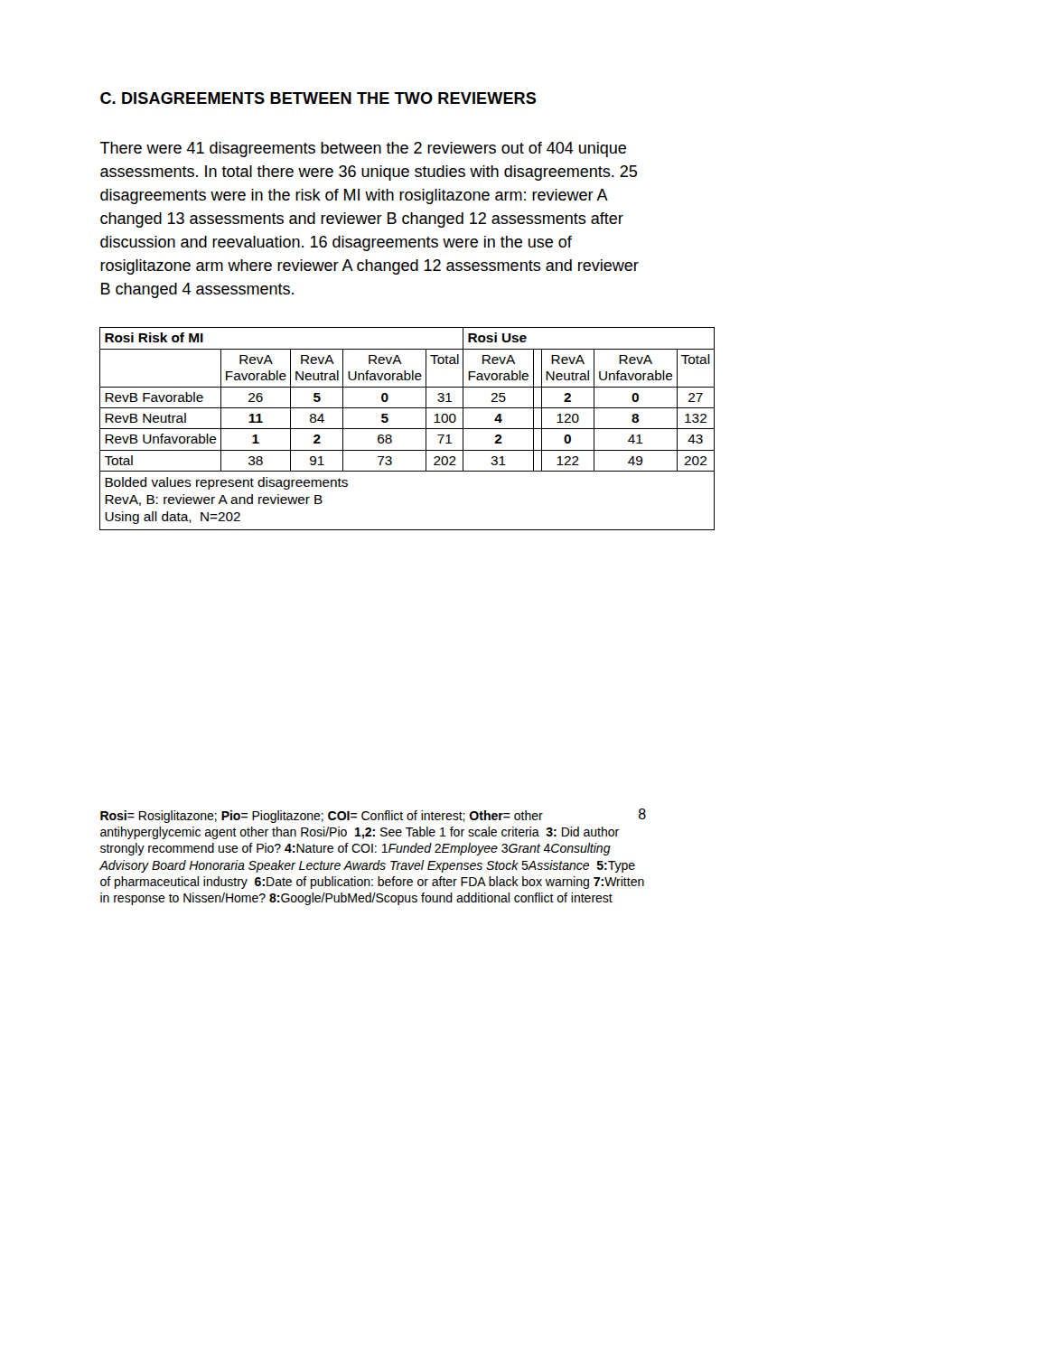C. DISAGREEMENTS BETWEEN THE TWO REVIEWERS
There were 41 disagreements between the 2 reviewers out of 404 unique assessments. In total there were 36 unique studies with disagreements. 25 disagreements were in the risk of MI with rosiglitazone arm: reviewer A changed 13 assessments and reviewer B changed 12 assessments after discussion and reevaluation. 16 disagreements were in the use of rosiglitazone arm where reviewer A changed 12 assessments and reviewer B changed 4 assessments.
| Rosi Risk of MI | Rosi Use |
| | RevA Favorable | RevA Neutral | RevA Unfavorable | Total | RevA Favorable | | RevA Neutral | RevA Unfavorable | Total |
| RevB Favorable | 26 | 5 | 0 | 31 | 25 | | 2 | 0 | 27 |
| RevB Neutral | 11 | 84 | 5 | 100 | 4 | | 120 | 8 | 132 |
| RevB Unfavorable | 1 | 2 | 68 | 71 | 2 | | 0 | 41 | 43 |
| Total | 38 | 91 | 73 | 202 | 31 | | 122 | 49 | 202 |
| Bolded values represent disagreements RevA, B: reviewer A and reviewer B Using all data, N=202 |
8 Rosi= Rosiglitazone; Pio= Pioglitazone; COI= Conflict of interest; Other= other antihyperglycemic agent other than Rosi/Pio 1,2: See Table 1 for scale criteria 3: Did author strongly recommend use of Pio? 4: Nature of COI: 1Funded 2Employee 3Grant 4Consulting Advisory Board Honoraria Speaker Lecture Awards Travel Expenses Stock 5Assistance 5: Type of pharmaceutical industry 6: Date of publication: before or after FDA black box warning 7: Written in response to Nissen/Home? 8: Google/PubMed/Scopus found additional conflict of interest